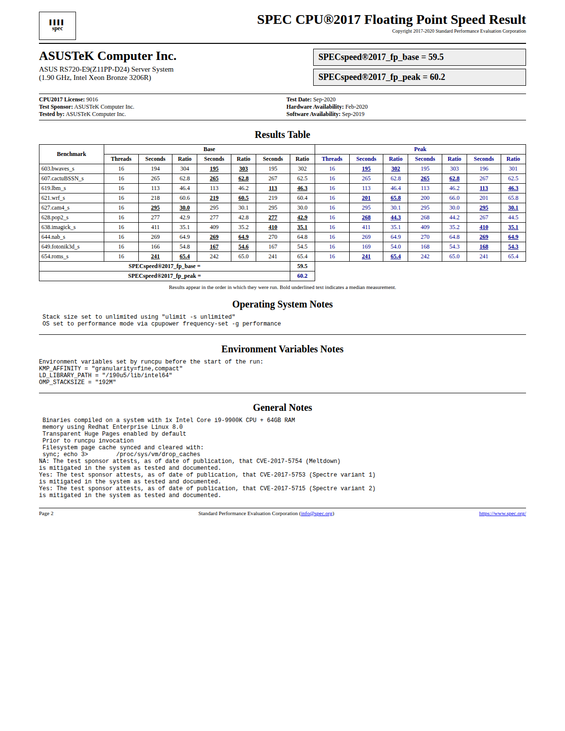▌▌▌▌
spec
SPEC CPU®2017 Floating Point Speed Result
Copyright 2017-2020 Standard Performance Evaluation Corporation
ASUSTeK Computer Inc.
ASUS RS720-E9(Z11PP-D24) Server System
(1.90 GHz, Intel Xeon Bronze 3206R)
SPECspeed®2017_fp_base = 59.5
SPECspeed®2017_fp_peak = 60.2
CPU2017 License: 9016
Test Sponsor: ASUSTeK Computer Inc.
Tested by: ASUSTeK Computer Inc.
Test Date: Sep-2020
Hardware Availability: Feb-2020
Software Availability: Sep-2019
Results Table
| Benchmark | Base | Peak |
| --- | --- | --- |
| Threads | Seconds | Ratio | Seconds | Ratio | Seconds | Ratio | Threads | Seconds | Ratio | Seconds | Ratio | Seconds | Ratio |
| 603.bwaves_s | 16 | 194 | 304 | 195 | 303 | 195 | 302 | 16 | 195 | 302 | 195 | 303 | 196 | 301 |
| 607.cactuBSSN_s | 16 | 265 | 62.8 | 265 | 62.8 | 267 | 62.5 | 16 | 265 | 62.8 | 265 | 62.8 | 267 | 62.5 |
| 619.lbm_s | 16 | 113 | 46.4 | 113 | 46.2 | 113 | 46.3 | 16 | 113 | 46.4 | 113 | 46.2 | 113 | 46.3 |
| 621.wrf_s | 16 | 218 | 60.6 | 219 | 60.5 | 219 | 60.4 | 16 | 201 | 65.8 | 200 | 66.0 | 201 | 65.8 |
| 627.cam4_s | 16 | 295 | 30.0 | 295 | 30.1 | 295 | 30.0 | 16 | 295 | 30.1 | 295 | 30.0 | 295 | 30.1 |
| 628.pop2_s | 16 | 277 | 42.9 | 277 | 42.8 | 277 | 42.9 | 16 | 268 | 44.3 | 268 | 44.2 | 267 | 44.5 |
| 638.imagick_s | 16 | 411 | 35.1 | 409 | 35.2 | 410 | 35.1 | 16 | 411 | 35.1 | 409 | 35.2 | 410 | 35.1 |
| 644.nab_s | 16 | 269 | 64.9 | 269 | 64.9 | 270 | 64.8 | 16 | 269 | 64.9 | 270 | 64.8 | 269 | 64.9 |
| 649.fotonik3d_s | 16 | 166 | 54.8 | 167 | 54.6 | 167 | 54.5 | 16 | 169 | 54.0 | 168 | 54.3 | 168 | 54.3 |
| 654.roms_s | 16 | 241 | 65.4 | 242 | 65.0 | 241 | 65.4 | 16 | 241 | 65.4 | 242 | 65.0 | 241 | 65.4 |
| SPECspeed®2017_fp_base = | 59.5 | |
| SPECspeed®2017_fp_peak = | 60.2 | |
Results appear in the order in which they were run. Bold underlined text indicates a median measurement.
Operating System Notes
 Stack size set to unlimited using "ulimit -s unlimited"
 OS set to performance mode via cpupower frequency-set -g performance
Environment Variables Notes
Environment variables set by runcpu before the start of the run:
KMP_AFFINITY = "granularity=fine,compact"
LD_LIBRARY_PATH = "/190u5/lib/intel64"
OMP_STACKSIZE = "192M"
General Notes
 Binaries compiled on a system with 1x Intel Core i9-9900K CPU + 64GB RAM
 memory using Redhat Enterprise Linux 8.0
 Transparent Huge Pages enabled by default
 Prior to runcpu invocation
 Filesystem page cache synced and cleared with:
 sync; echo 3>        /proc/sys/vm/drop_caches
NA: The test sponsor attests, as of date of publication, that CVE-2017-5754 (Meltdown)
is mitigated in the system as tested and documented.
Yes: The test sponsor attests, as of date of publication, that CVE-2017-5753 (Spectre variant 1)
is mitigated in the system as tested and documented.
Yes: The test sponsor attests, as of date of publication, that CVE-2017-5715 (Spectre variant 2)
is mitigated in the system as tested and documented.
Page 2
Standard Performance Evaluation Corporation (info@spec.org)
https://www.spec.org/